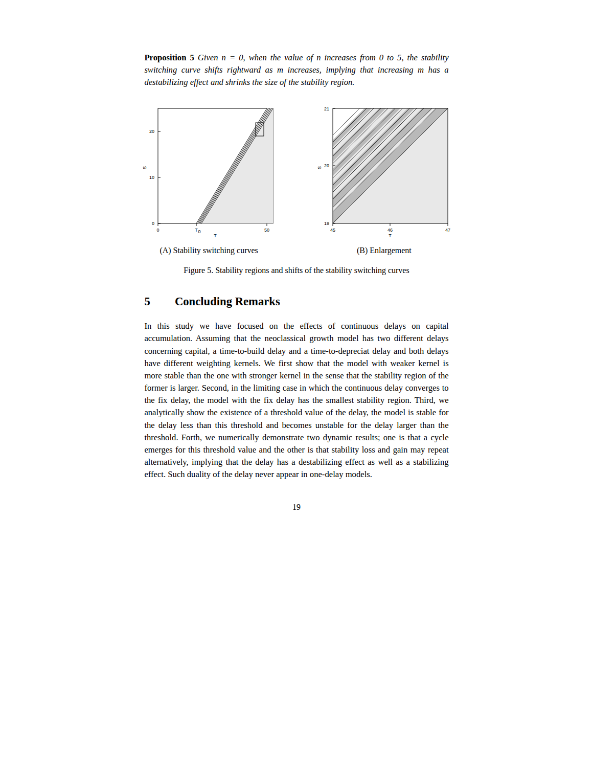Proposition 5 Given n = 0, when the value of n increases from 0 to 5, the stability switching curve shifts rightward as m increases, implying that increasing m has a destabilizing effect and shrinks the size of the stability region.
0 10 20 0 T 0 50 S T
(A) Stability switching curves
19 20 21 45 46 47 S T
(B) Enlargement
Figure 5. Stability regions and shifts of the stability switching curves
5 Concluding Remarks
In this study we have focused on the effects of continuous delays on capital accumulation. Assuming that the neoclassical growth model has two different delays concerning capital, a time-to-build delay and a time-to-depreciat delay and both delays have different weighting kernels. We first show that the model with weaker kernel is more stable than the one with stronger kernel in the sense that the stability region of the former is larger. Second, in the limiting case in which the continuous delay converges to the fix delay, the model with the fix delay has the smallest stability region. Third, we analytically show the existence of a threshold value of the delay, the model is stable for the delay less than this threshold and becomes unstable for the delay larger than the threshold. Forth, we numerically demonstrate two dynamic results; one is that a cycle emerges for this threshold value and the other is that stability loss and gain may repeat alternatively, implying that the delay has a destabilizing effect as well as a stabilizing effect. Such duality of the delay never appear in one-delay models.
19